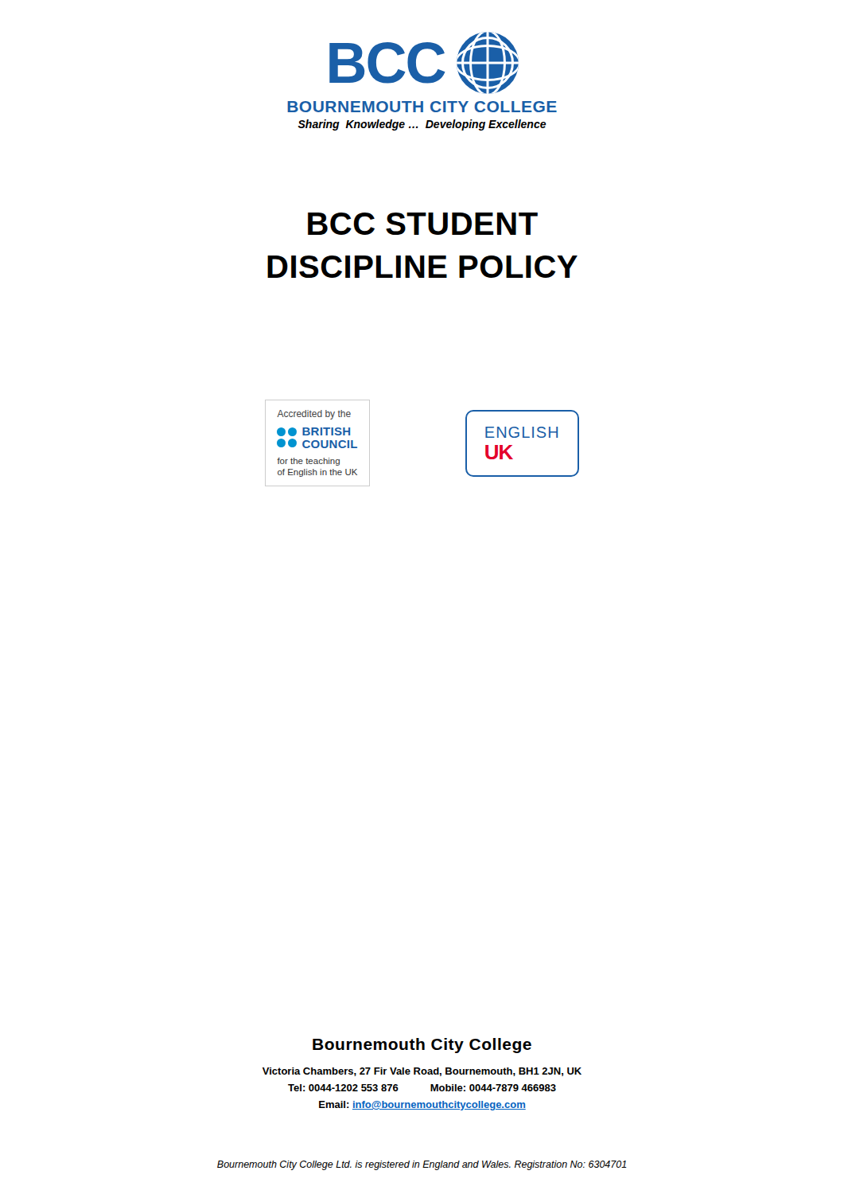BCC
BOURNEMOUTH CITY COLLEGE
Sharing Knowledge … Developing Excellence
BCC STUDENT
DISCIPLINE POLICY
Accredited by the
BRITISH
COUNCIL
for the teaching
of English in the UK
ENGLISH
UK
Bournemouth City College
Victoria Chambers, 27 Fir Vale Road, Bournemouth, BH1 2JN, UK
Tel: 0044-1202 553 876 Mobile: 0044-7879 466983
Email: info@bournemouthcitycollege.com
Bournemouth City College Ltd. is registered in England and Wales. Registration No: 6304701